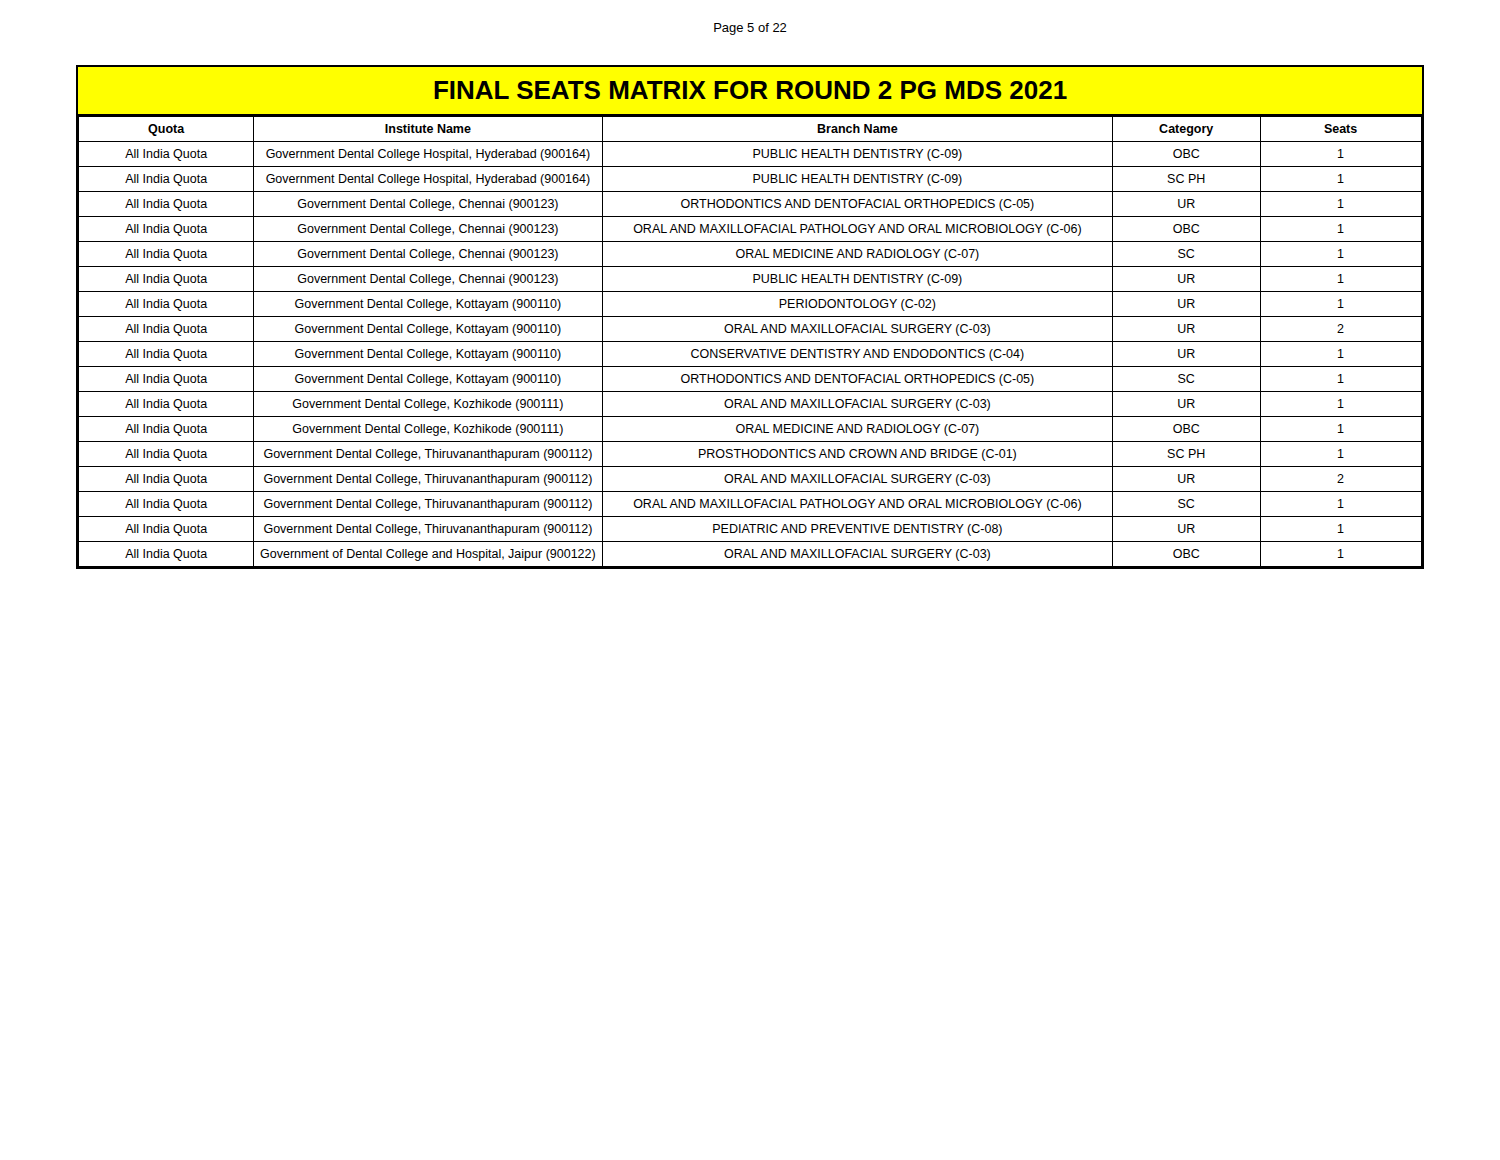Page 5 of 22
FINAL SEATS MATRIX FOR ROUND 2 PG MDS 2021
| Quota | Institute Name | Branch Name | Category | Seats |
| --- | --- | --- | --- | --- |
| All India Quota | Government Dental College Hospital, Hyderabad (900164) | PUBLIC HEALTH DENTISTRY (C-09) | OBC | 1 |
| All India Quota | Government Dental College Hospital, Hyderabad (900164) | PUBLIC HEALTH DENTISTRY (C-09) | SC PH | 1 |
| All India Quota | Government Dental College, Chennai (900123) | ORTHODONTICS AND DENTOFACIAL ORTHOPEDICS (C-05) | UR | 1 |
| All India Quota | Government Dental College, Chennai (900123) | ORAL AND MAXILLOFACIAL PATHOLOGY AND ORAL MICROBIOLOGY (C-06) | OBC | 1 |
| All India Quota | Government Dental College, Chennai (900123) | ORAL MEDICINE AND RADIOLOGY (C-07) | SC | 1 |
| All India Quota | Government Dental College, Chennai (900123) | PUBLIC HEALTH DENTISTRY (C-09) | UR | 1 |
| All India Quota | Government Dental College, Kottayam (900110) | PERIODONTOLOGY (C-02) | UR | 1 |
| All India Quota | Government Dental College, Kottayam (900110) | ORAL AND MAXILLOFACIAL SURGERY (C-03) | UR | 2 |
| All India Quota | Government Dental College, Kottayam (900110) | CONSERVATIVE DENTISTRY AND ENDODONTICS (C-04) | UR | 1 |
| All India Quota | Government Dental College, Kottayam (900110) | ORTHODONTICS AND DENTOFACIAL ORTHOPEDICS (C-05) | SC | 1 |
| All India Quota | Government Dental College, Kozhikode (900111) | ORAL AND MAXILLOFACIAL SURGERY (C-03) | UR | 1 |
| All India Quota | Government Dental College, Kozhikode (900111) | ORAL MEDICINE AND RADIOLOGY (C-07) | OBC | 1 |
| All India Quota | Government Dental College, Thiruvananthapuram (900112) | PROSTHODONTICS AND CROWN AND BRIDGE (C-01) | SC PH | 1 |
| All India Quota | Government Dental College, Thiruvananthapuram (900112) | ORAL AND MAXILLOFACIAL SURGERY (C-03) | UR | 2 |
| All India Quota | Government Dental College, Thiruvananthapuram (900112) | ORAL AND MAXILLOFACIAL PATHOLOGY AND ORAL MICROBIOLOGY (C-06) | SC | 1 |
| All India Quota | Government Dental College, Thiruvananthapuram (900112) | PEDIATRIC AND PREVENTIVE DENTISTRY (C-08) | UR | 1 |
| All India Quota | Government of Dental College and Hospital, Jaipur (900122) | ORAL AND MAXILLOFACIAL SURGERY (C-03) | OBC | 1 |